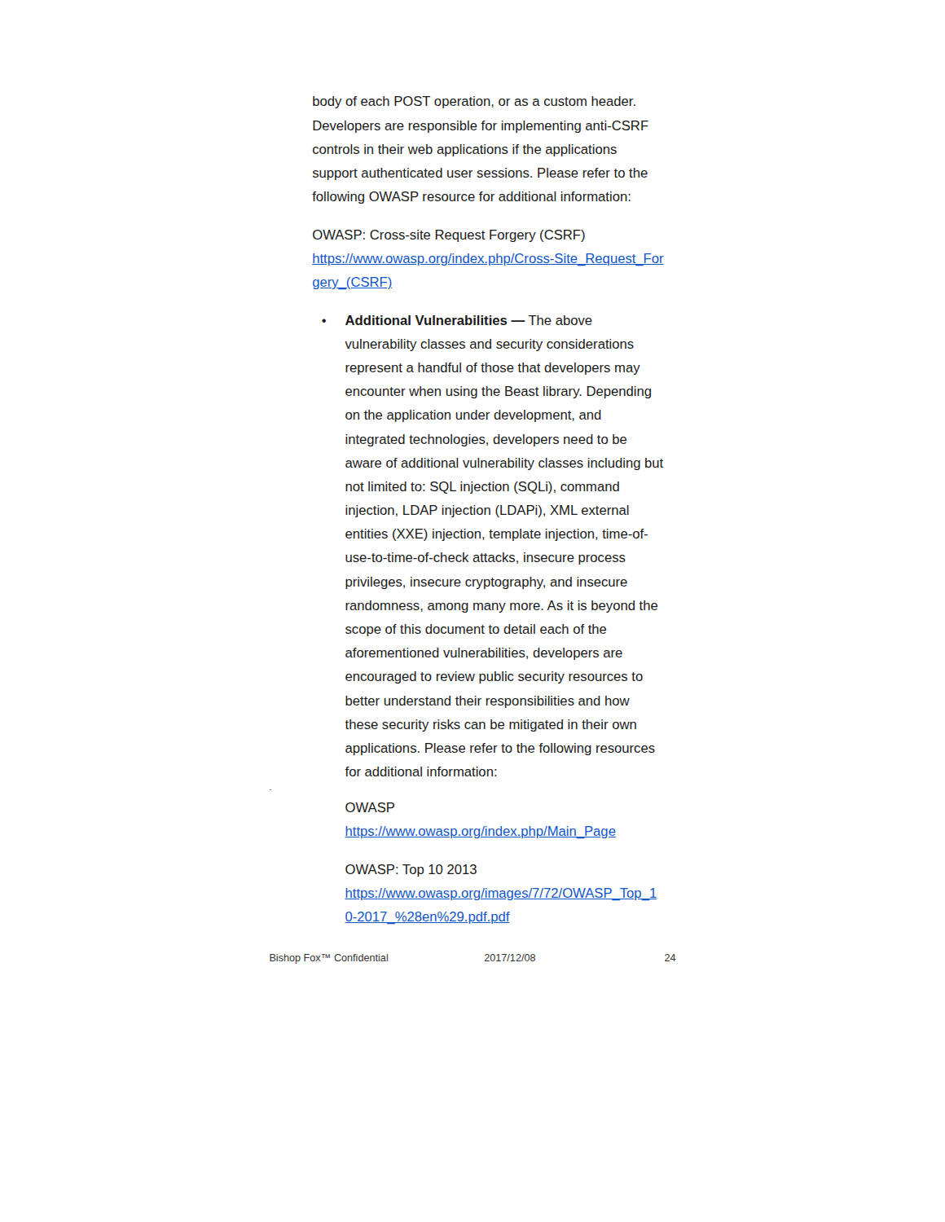body of each POST operation, or as a custom header. Developers are responsible for implementing anti-CSRF controls in their web applications if the applications support authenticated user sessions. Please refer to the following OWASP resource for additional information:
OWASP: Cross-site Request Forgery (CSRF)
https://www.owasp.org/index.php/Cross-Site_Request_Forgery_(CSRF)
Additional Vulnerabilities — The above vulnerability classes and security considerations represent a handful of those that developers may encounter when using the Beast library. Depending on the application under development, and integrated technologies, developers need to be aware of additional vulnerability classes including but not limited to: SQL injection (SQLi), command injection, LDAP injection (LDAPi), XML external entities (XXE) injection, template injection, time-of-use-to-time-of-check attacks, insecure process privileges, insecure cryptography, and insecure randomness, among many more. As it is beyond the scope of this document to detail each of the aforementioned vulnerabilities, developers are encouraged to review public security resources to better understand their responsibilities and how these security risks can be mitigated in their own applications. Please refer to the following resources for additional information:
OWASP
https://www.owasp.org/index.php/Main_Page
OWASP: Top 10 2013
https://www.owasp.org/images/7/72/OWASP_Top_10-2017_%28en%29.pdf.pdf
-
Bishop Fox™ Confidential 2017/12/08 24